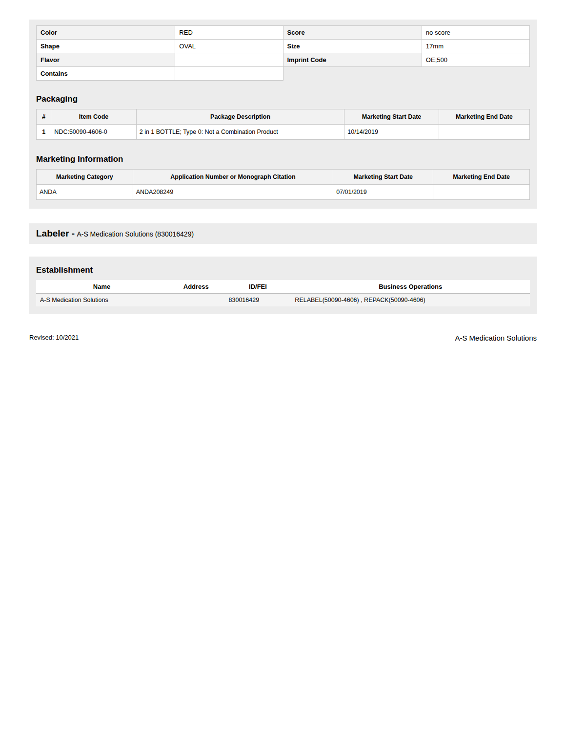| Color | RED | Score | no score |
| Shape | OVAL | Size | 17mm |
| Flavor | | Imprint Code | OE;500 |
| Contains | | | |
Packaging
| # | Item Code | Package Description | Marketing Start Date | Marketing End Date |
| --- | --- | --- | --- | --- |
| 1 | NDC:50090-4606-0 | 2 in 1 BOTTLE; Type 0: Not a Combination Product | 10/14/2019 | |
Marketing Information
| Marketing Category | Application Number or Monograph Citation | Marketing Start Date | Marketing End Date |
| --- | --- | --- | --- |
| ANDA | ANDA208249 | 07/01/2019 | |
Labeler - A-S Medication Solutions (830016429)
Establishment
| Name | Address | ID/FEI | Business Operations |
| --- | --- | --- | --- |
| A-S Medication Solutions | | 830016429 | RELABEL(50090-4606) , REPACK(50090-4606) |
Revised: 10/2021
A-S Medication Solutions